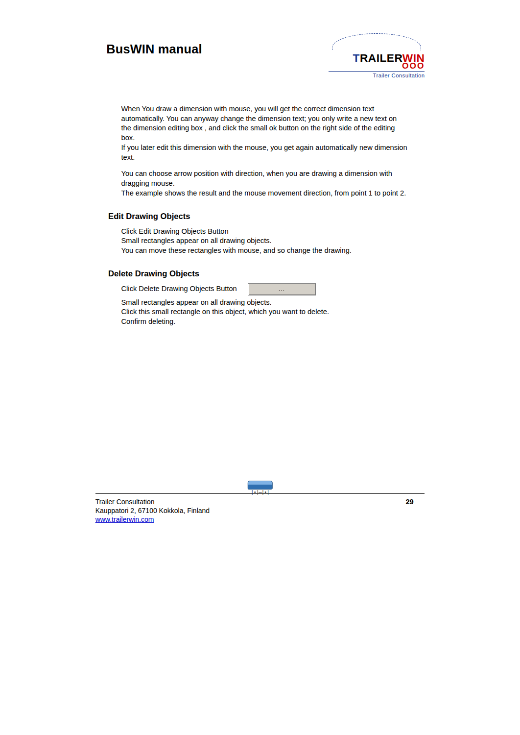BusWIN manual
TRAILERWIN
OOO
Trailer Consultation
When You draw a dimension with mouse, you will get the correct dimension text automatically. You can anyway change the dimension text; you only write a new text on the dimension editing box , and click the small ok button on the right side of the editing box.
If you later edit this dimension with the mouse, you get again automatically new dimension text.
You can choose arrow position with direction, when you are drawing a dimension with dragging mouse.
The example shows the result and the mouse movement direction, from point 1 to point 2.
Edit Drawing Objects
Click Edit Drawing Objects Button
Small rectangles appear on all drawing objects.
You can move these rectangles with mouse, and so change the drawing.
Delete Drawing Objects
Click Delete Drawing Objects Button
...
Small rectangles appear on all drawing objects.
Click this small rectangle on this object, which you want to delete.
Confirm deleting.
Trailer Consultation
Kauppatori 2, 67100 Kokkola, Finland
www.trailerwin.com
|•|—|•|
29